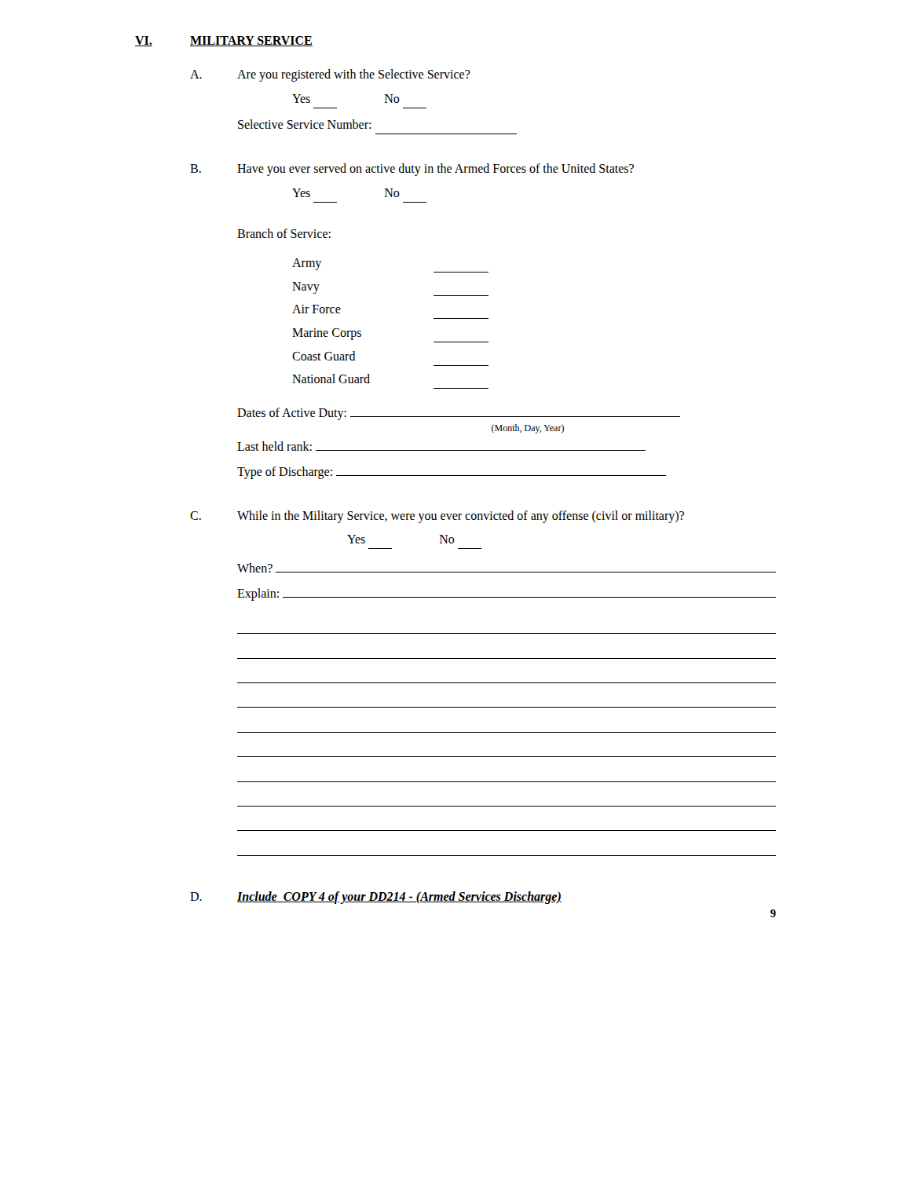VI.
MILITARY SERVICE
A.
Are you registered with the Selective Service?
Yes No
Selective Service Number:
B.
Have you ever served on active duty in the Armed Forces of the United States?
Yes No
Branch of Service:
Army
Navy
Air Force
Marine Corps
Coast Guard
National Guard
Dates of Active Duty:
(Month, Day, Year)
Last held rank:
Type of Discharge:
C.
While in the Military Service, were you ever convicted of any offense (civil or military)?
Yes No
When?
Explain:
D.
Include COPY 4 of your DD214 - (Armed Services Discharge)
9